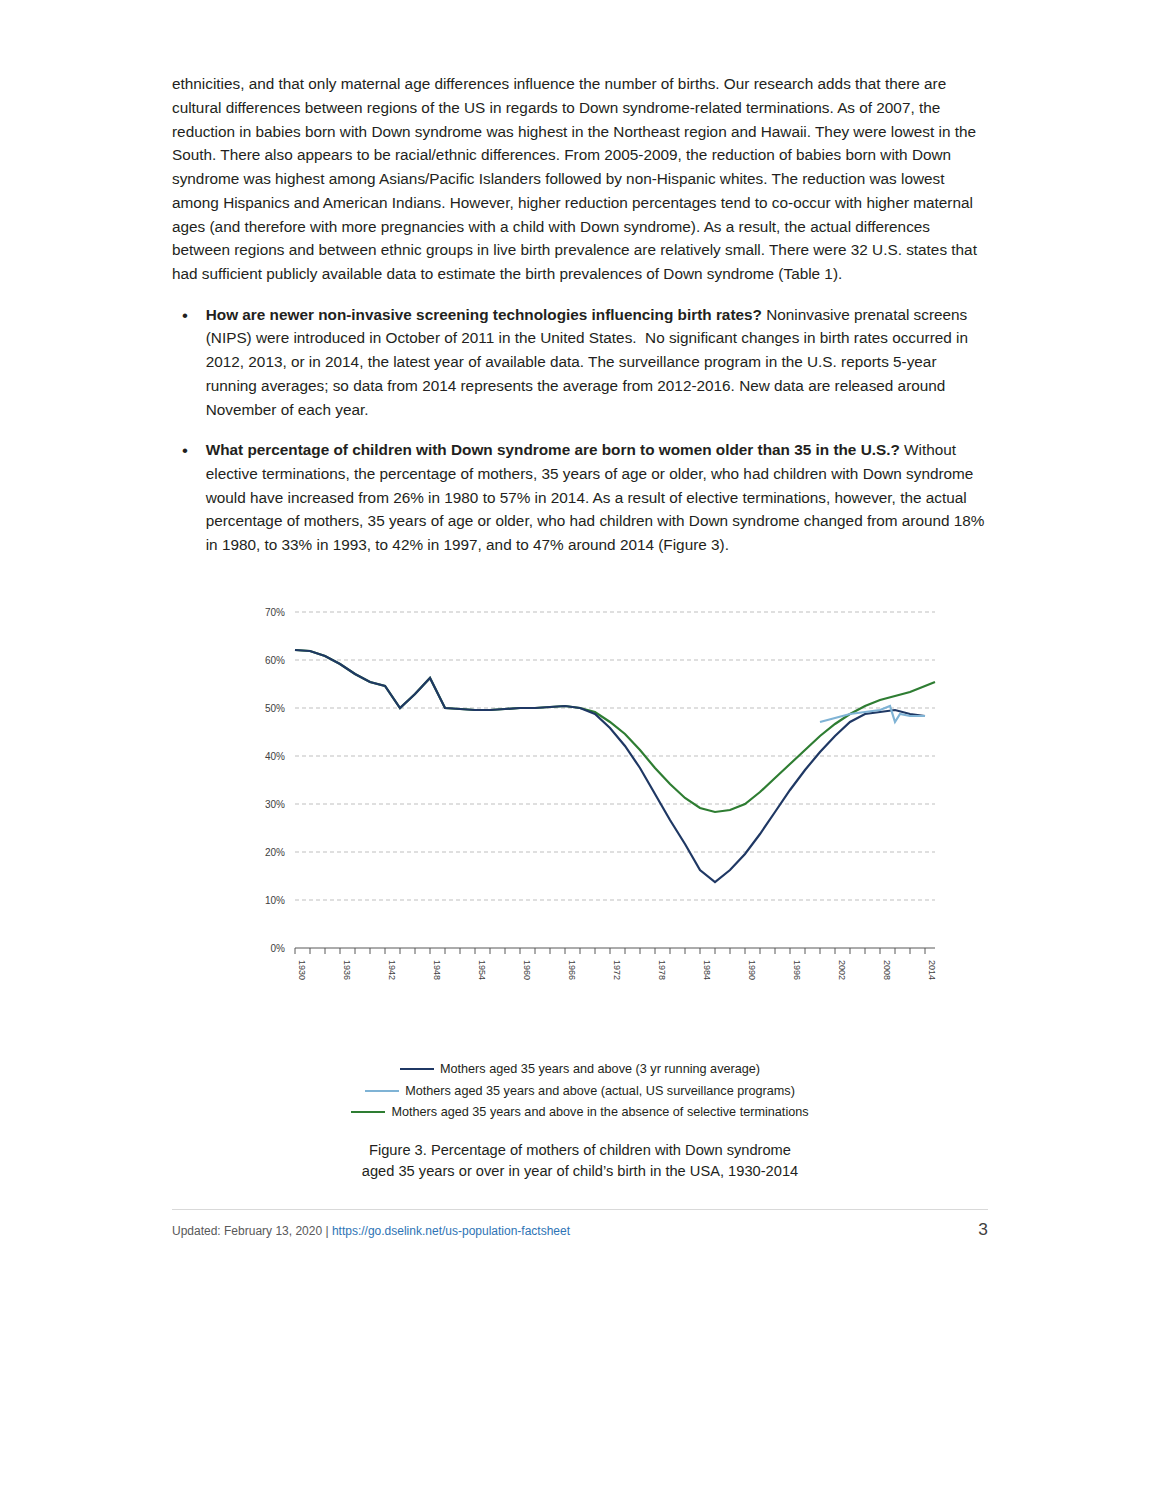ethnicities, and that only maternal age differences influence the number of births. Our research adds that there are cultural differences between regions of the US in regards to Down syndrome-related terminations. As of 2007, the reduction in babies born with Down syndrome was highest in the Northeast region and Hawaii. They were lowest in the South. There also appears to be racial/ethnic differences. From 2005-2009, the reduction of babies born with Down syndrome was highest among Asians/Pacific Islanders followed by non-Hispanic whites. The reduction was lowest among Hispanics and American Indians. However, higher reduction percentages tend to co-occur with higher maternal ages (and therefore with more pregnancies with a child with Down syndrome). As a result, the actual differences between regions and between ethnic groups in live birth prevalence are relatively small. There were 32 U.S. states that had sufficient publicly available data to estimate the birth prevalences of Down syndrome (Table 1).
How are newer non-invasive screening technologies influencing birth rates? Noninvasive prenatal screens (NIPS) were introduced in October of 2011 in the United States. No significant changes in birth rates occurred in 2012, 2013, or in 2014, the latest year of available data. The surveillance program in the U.S. reports 5-year running averages; so data from 2014 represents the average from 2012-2016. New data are released around November of each year.
What percentage of children with Down syndrome are born to women older than 35 in the U.S.? Without elective terminations, the percentage of mothers, 35 years of age or older, who had children with Down syndrome would have increased from 26% in 1980 to 57% in 2014. As a result of elective terminations, however, the actual percentage of mothers, 35 years of age or older, who had children with Down syndrome changed from around 18% in 1980, to 33% in 1993, to 42% in 1997, and to 47% around 2014 (Figure 3).
70% 60% 50% 40% 30% 20% 10% 0% 1930 1936 1942 1948 1954 1960 1966 1972 1978 1984 1990 1996 2002 2008 2014
Mothers aged 35 years and above (3 yr running average)
Mothers aged 35 years and above (actual, US surveillance programs)
Mothers aged 35 years and above in the absence of selective terminations
Figure 3. Percentage of mothers of children with Down syndrome
aged 35 years or over in year of child’s birth in the USA, 1930-2014
Updated: February 13, 2020 | https://go.dselink.net/us-population-factsheet 3